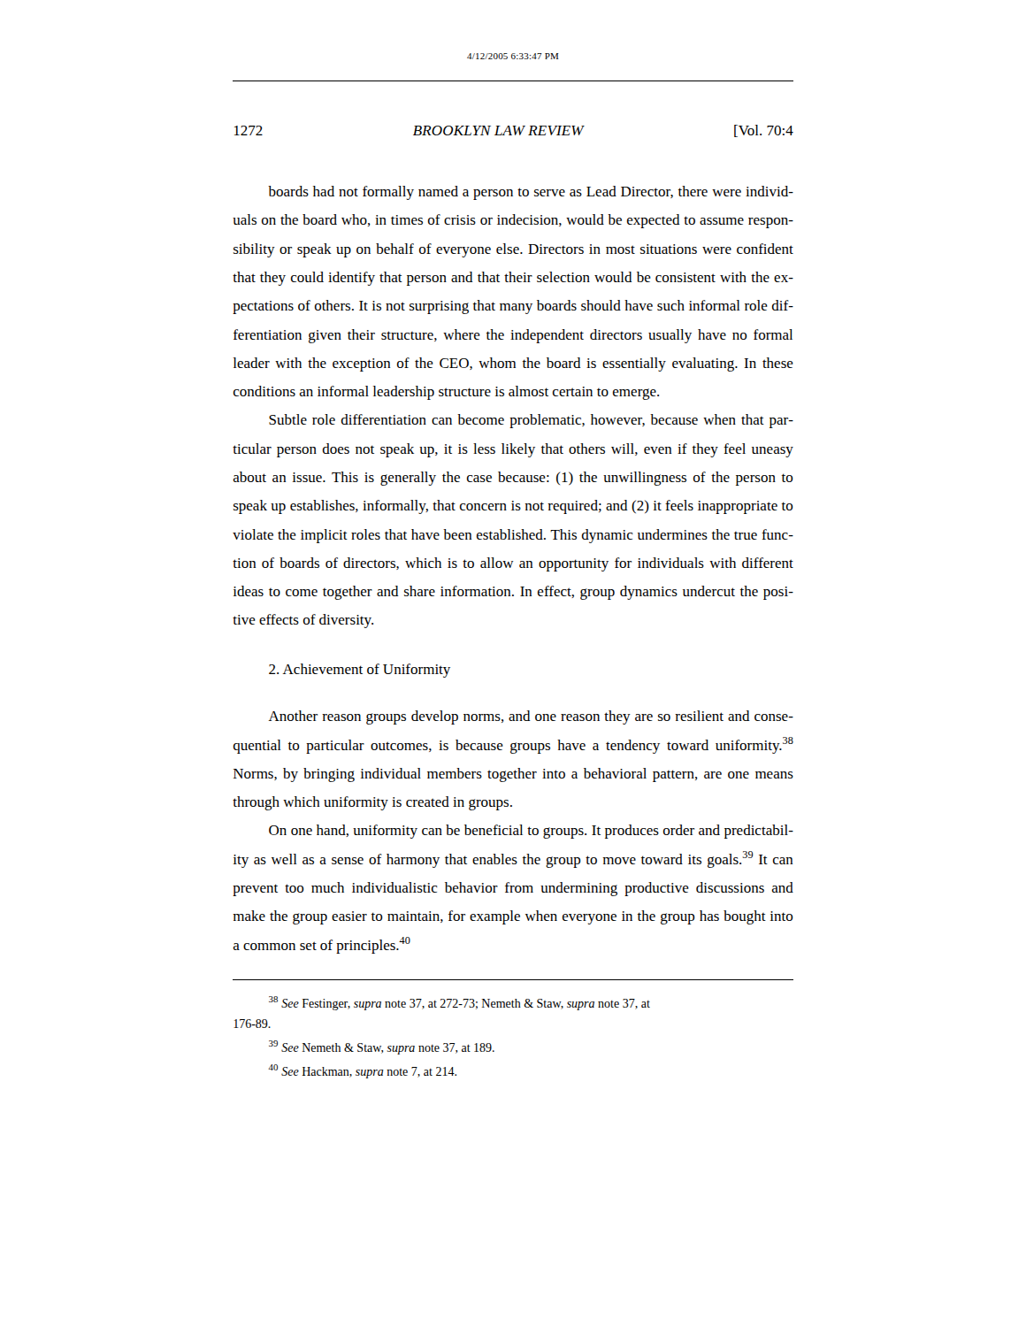4/12/2005 6:33:47 PM
1272 BROOKLYN LAW REVIEW [Vol. 70:4
boards had not formally named a person to serve as Lead Director, there were individuals on the board who, in times of crisis or indecision, would be expected to assume responsibility or speak up on behalf of everyone else. Directors in most situations were confident that they could identify that person and that their selection would be consistent with the expectations of others. It is not surprising that many boards should have such informal role differentiation given their structure, where the independent directors usually have no formal leader with the exception of the CEO, whom the board is essentially evaluating. In these conditions an informal leadership structure is almost certain to emerge.
Subtle role differentiation can become problematic, however, because when that particular person does not speak up, it is less likely that others will, even if they feel uneasy about an issue. This is generally the case because: (1) the unwillingness of the person to speak up establishes, informally, that concern is not required; and (2) it feels inappropriate to violate the implicit roles that have been established. This dynamic undermines the true function of boards of directors, which is to allow an opportunity for individuals with different ideas to come together and share information. In effect, group dynamics undercut the positive effects of diversity.
2. Achievement of Uniformity
Another reason groups develop norms, and one reason they are so resilient and consequential to particular outcomes, is because groups have a tendency toward uniformity.38 Norms, by bringing individual members together into a behavioral pattern, are one means through which uniformity is created in groups.
On one hand, uniformity can be beneficial to groups. It produces order and predictability as well as a sense of harmony that enables the group to move toward its goals.39 It can prevent too much individualistic behavior from undermining productive discussions and make the group easier to maintain, for example when everyone in the group has bought into a common set of principles.40
38 See Festinger, supra note 37, at 272-73; Nemeth & Staw, supra note 37, at
176-89.
39 See Nemeth & Staw, supra note 37, at 189.
40 See Hackman, supra note 7, at 214.